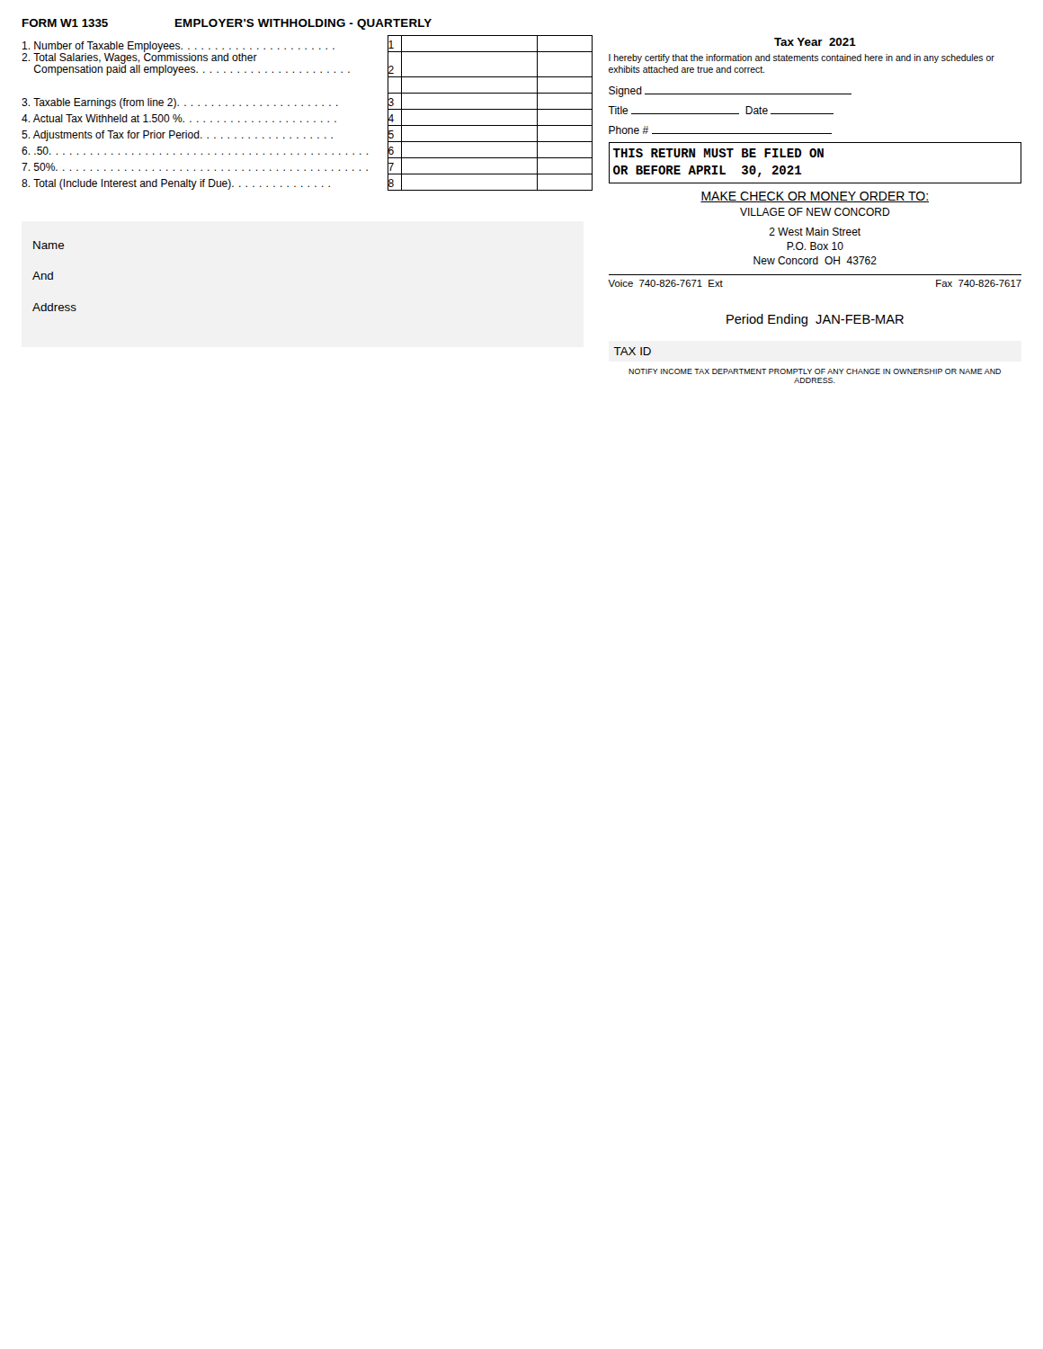FORM W1 1335
EMPLOYER'S WITHHOLDING - QUARTERLY
| 1. Number of Taxable Employees . . . . . . . . . . . . . . . . . . . . . . . | 1 | | |
| 2. Total Salaries, Wages, Commissions and other Compensation paid all employees . . . . . . . . . . . . . . . . . . . . . . . | 2 | | |
| 3. Taxable Earnings (from line 2) . . . . . . . . . . . . . . . . . . . . . . . . | 3 | | |
| 4. Actual Tax Withheld at 1.500 % . . . . . . . . . . . . . . . . . . . . . . . | 4 | | |
| 5. Adjustments of Tax for Prior Period . . . . . . . . . . . . . . . . . . . . | 5 | | |
| 6. .50 . . . . . . . . . . . . . . . . . . . . . . . . . . . . . . . . . . . . . . . . . . . . . . . | 6 | | |
| 7. 50% . . . . . . . . . . . . . . . . . . . . . . . . . . . . . . . . . . . . . . . . . . . . . . | 7 | | |
| 8. Total (Include Interest and Penalty if Due) . . . . . . . . . . . . . . . | 8 | | |
Name
And
Address
Tax Year 2021
I hereby certify that the information and statements contained here in and in any schedules or exhibits attached are true and correct.
Signed
Title Date
Phone #
THIS RETURN MUST BE FILED ON
OR BEFORE APRIL 30, 2021
MAKE CHECK OR MONEY ORDER TO:
VILLAGE OF NEW CONCORD
2 West Main Street
P.O. Box 10
New Concord OH 43762
Voice 740-826-7671 Ext Fax 740-826-7617
Period Ending JAN-FEB-MAR
TAX ID
NOTIFY INCOME TAX DEPARTMENT PROMPTLY OF ANY CHANGE IN OWNERSHIP OR NAME AND ADDRESS.